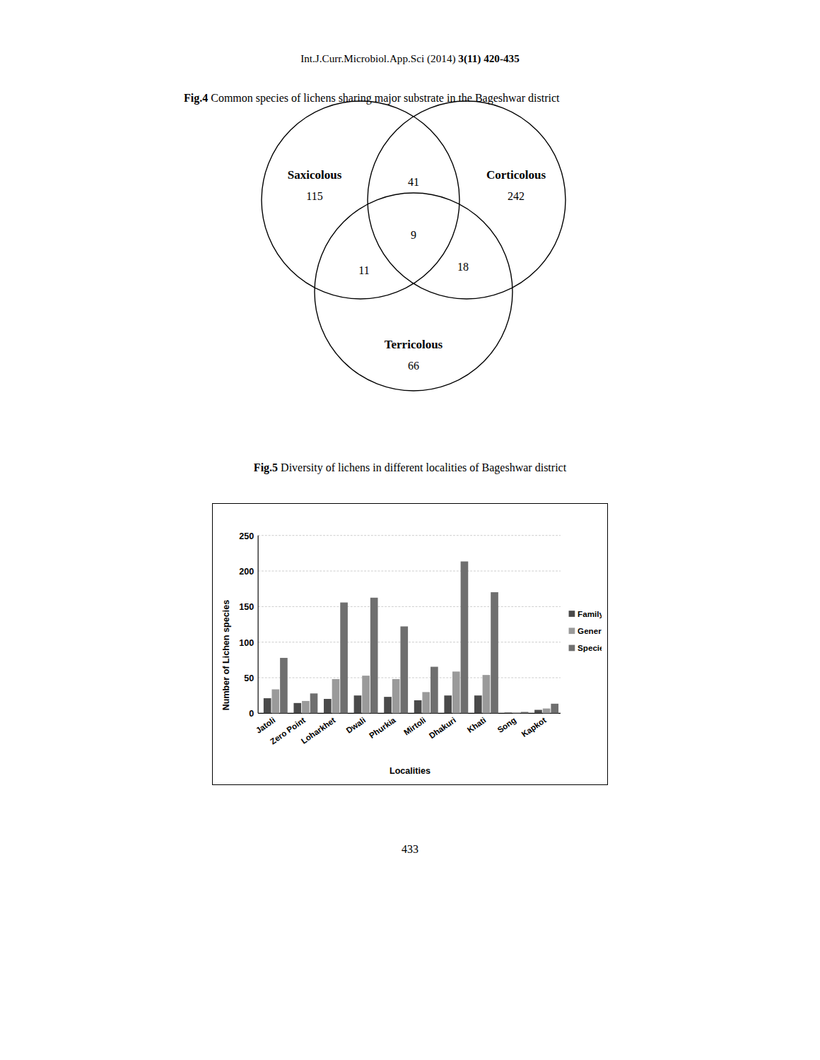Int.J.Curr.Microbiol.App.Sci (2014) 3(11) 420-435
Fig.4 Common species of lichens sharing major substrate in the Bageshwar district
Saxicolous 115 Corticolous 242 Terricolous 66 41 9 11 18
Fig.5 Diversity of lichens in different localities of Bageshwar district
Number of Lichen species 250 200 150 100 50 0 ===== bars ===== 10 groups, group width 42, starting x = 64 bar width 11, gap 1 Jatoli Zero Point Loharkhet Dwali Phurkia Mirtoli Dhakuri Khati Song Kapkot Localities Family Genera Species
433